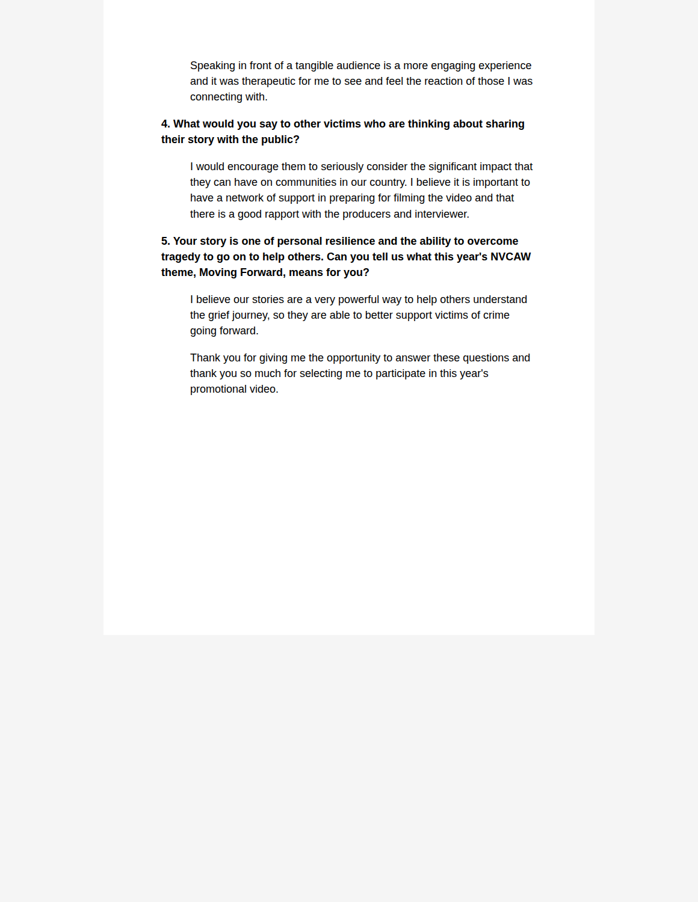Speaking in front of a tangible audience is a more engaging experience and it was therapeutic for me to see and feel the reaction of those I was connecting with.
4. What would you say to other victims who are thinking about sharing their story with the public?
I would encourage them to seriously consider the significant impact that they can have on communities in our country. I believe it is important to have a network of support in preparing for filming the video and that there is a good rapport with the producers and interviewer.
5. Your story is one of personal resilience and the ability to overcome tragedy to go on to help others. Can you tell us what this year's NVCAW theme, Moving Forward, means for you?
I believe our stories are a very powerful way to help others understand the grief journey, so they are able to better support victims of crime going forward.
Thank you for giving me the opportunity to answer these questions and thank you so much for selecting me to participate in this year's promotional video.